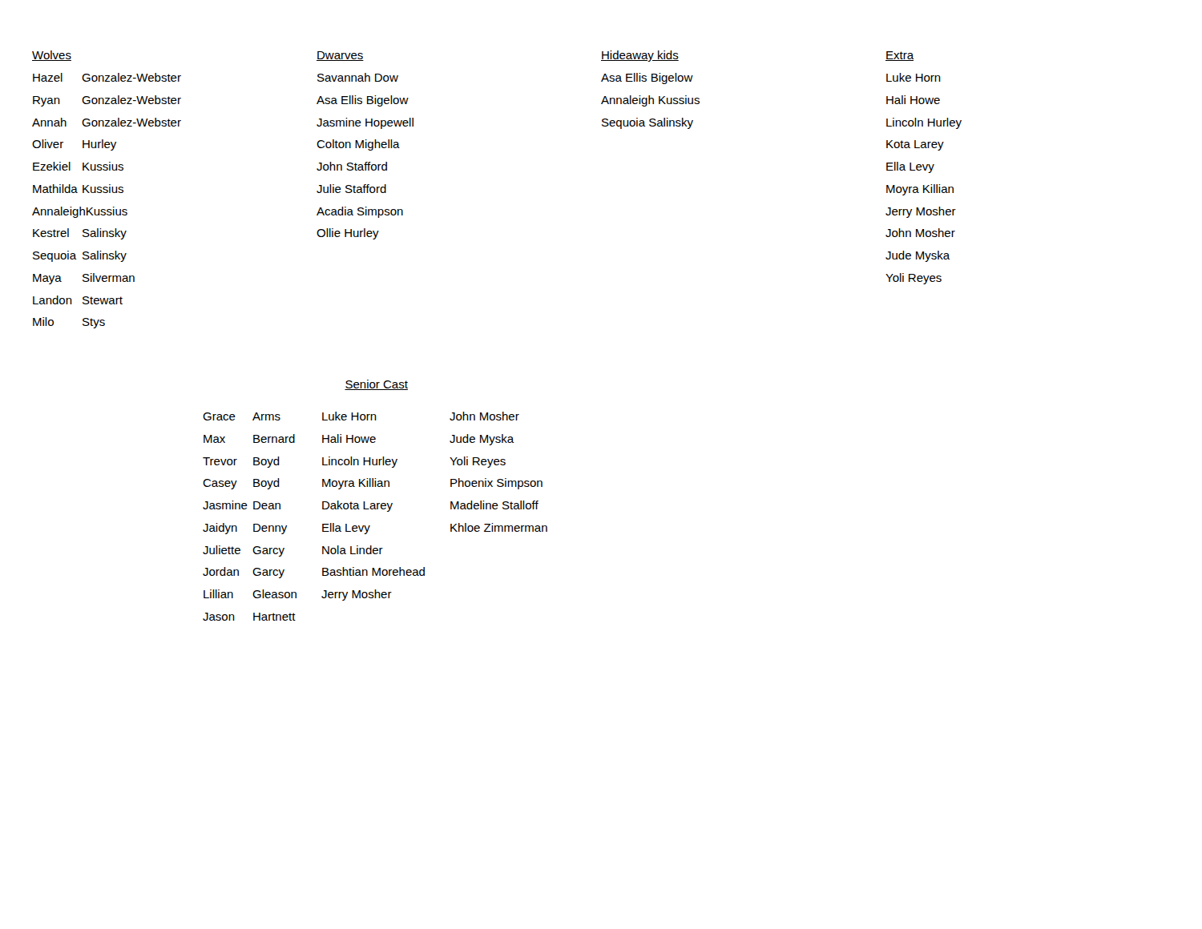Wolves
Hazel Gonzalez-Webster
Ryan Gonzalez-Webster
Annah Gonzalez-Webster
Oliver Hurley
Ezekiel Kussius
Mathilda Kussius
Annaleigh Kussius
Kestrel Salinsky
Sequoia Salinsky
Maya Silverman
Landon Stewart
Milo Stys
Dwarves
Savannah Dow
Asa Ellis Bigelow
Jasmine Hopewell
Colton Mighella
John Stafford
Julie Stafford
Acadia Simpson
Ollie Hurley
Hideaway kids
Asa Ellis Bigelow
Annaleigh Kussius
Sequoia Salinsky
Extra
Luke Horn
Hali Howe
Lincoln Hurley
Kota Larey
Ella Levy
Moyra Killian
Jerry Mosher
John Mosher
Jude Myska
Yoli Reyes
Senior Cast
Grace Arms
Max Bernard
Trevor Boyd
Casey Boyd
Jasmine Dean
Jaidyn Denny
Juliette Garcy
Jordan Garcy
Lillian Gleason
Jason Hartnett
Luke Horn
Hali Howe
Lincoln Hurley
Moyra Killian
Dakota Larey
Ella Levy
Nola Linder
Bashtian Morehead
Jerry Mosher
John Mosher
Jude Myska
Yoli Reyes
Phoenix Simpson
Madeline Stalloff
Khloe Zimmerman